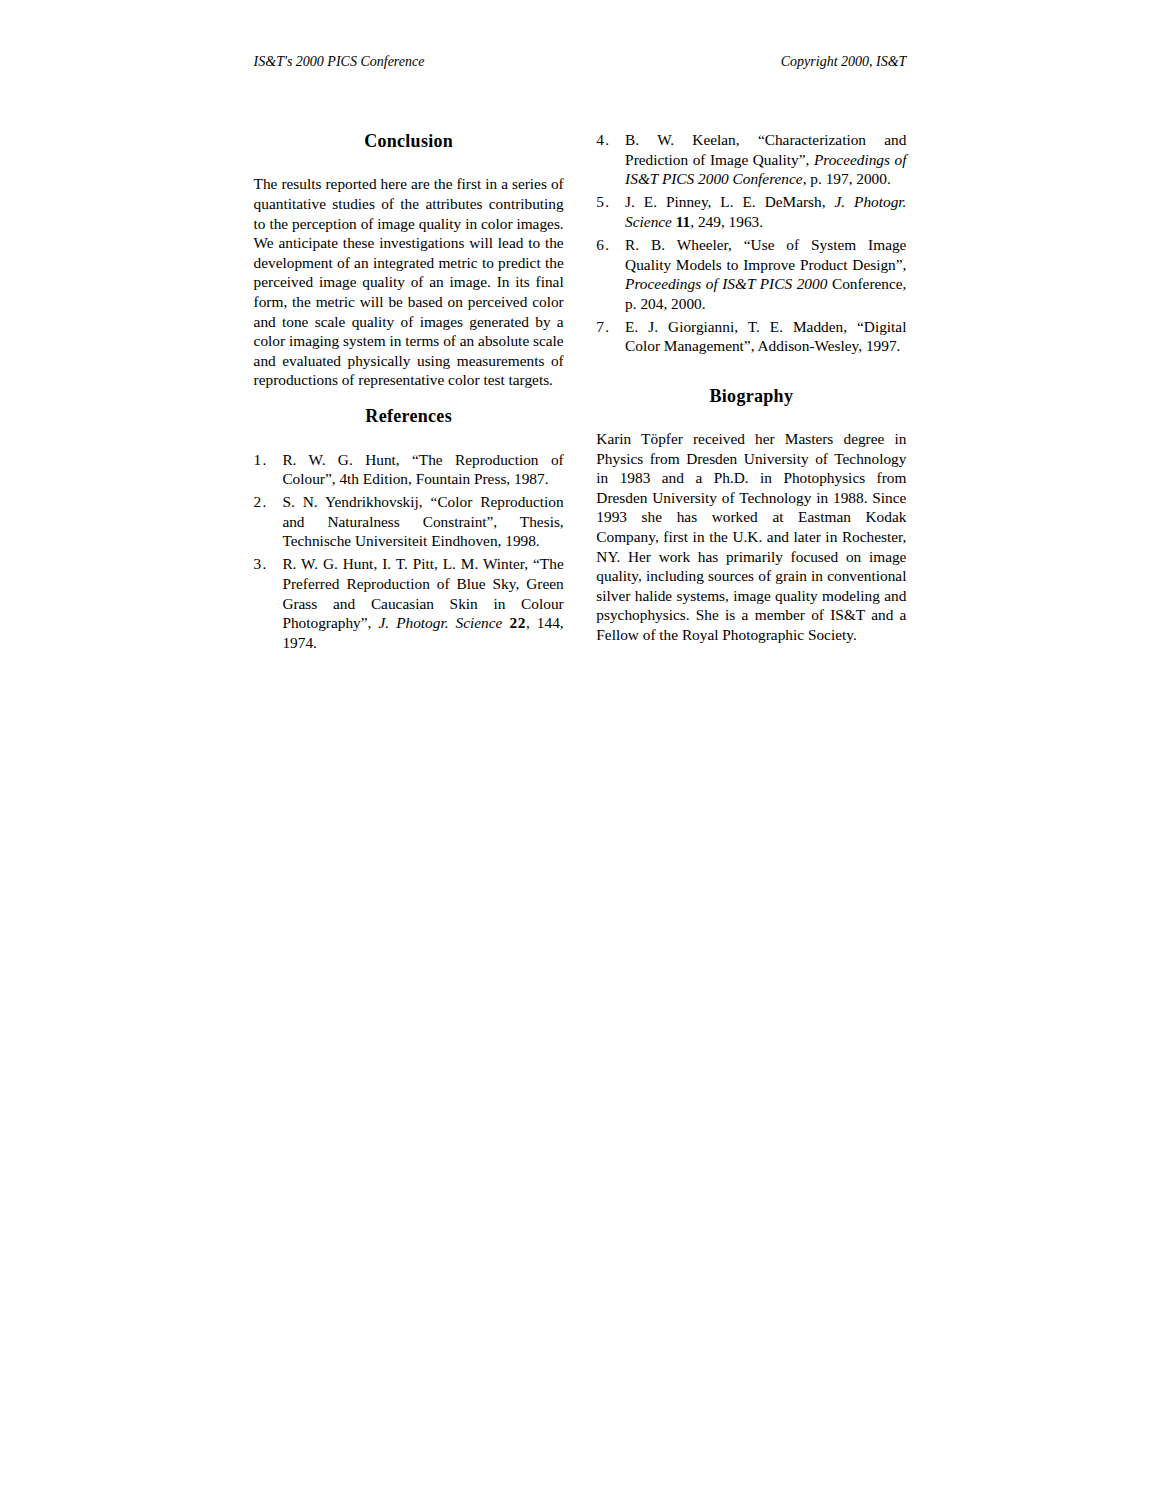IS&T's 2000 PICS Conference Copyright 2000, IS&T
Conclusion
The results reported here are the first in a series of quantitative studies of the attributes contributing to the perception of image quality in color images. We anticipate these investigations will lead to the development of an integrated metric to predict the perceived image quality of an image. In its final form, the metric will be based on perceived color and tone scale quality of images generated by a color imaging system in terms of an absolute scale and evaluated physically using measurements of reproductions of representative color test targets.
References
R. W. G. Hunt, “The Reproduction of Colour”, 4th Edition, Fountain Press, 1987.
S. N. Yendrikhovskij, “Color Reproduction and Naturalness Constraint”, Thesis, Technische Universiteit Eindhoven, 1998.
R. W. G. Hunt, I. T. Pitt, L. M. Winter, “The Preferred Reproduction of Blue Sky, Green Grass and Caucasian Skin in Colour Photography”, J. Photogr. Science 22, 144, 1974.
B. W. Keelan, “Characterization and Prediction of Image Quality”, Proceedings of IS&T PICS 2000 Conference, p. 197, 2000.
J. E. Pinney, L. E. DeMarsh, J. Photogr. Science 11, 249, 1963.
R. B. Wheeler, “Use of System Image Quality Models to Improve Product Design”, Proceedings of IS&T PICS 2000 Conference, p. 204, 2000.
E. J. Giorgianni, T. E. Madden, “Digital Color Management”, Addison-Wesley, 1997.
Biography
Karin Töpfer received her Masters degree in Physics from Dresden University of Technology in 1983 and a Ph.D. in Photophysics from Dresden University of Technology in 1988. Since 1993 she has worked at Eastman Kodak Company, first in the U.K. and later in Rochester, NY. Her work has primarily focused on image quality, including sources of grain in conventional silver halide systems, image quality modeling and psychophysics. She is a member of IS&T and a Fellow of the Royal Photographic Society.